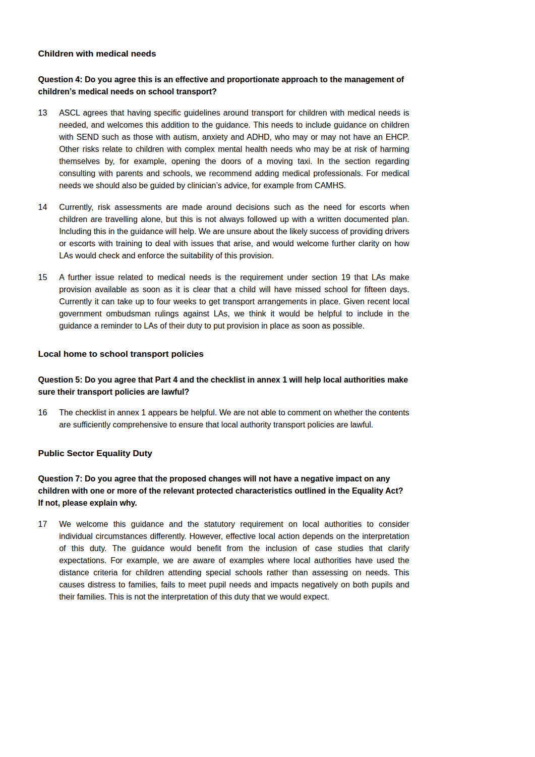Children with medical needs
Question 4: Do you agree this is an effective and proportionate approach to the management of children’s medical needs on school transport?
13 ASCL agrees that having specific guidelines around transport for children with medical needs is needed, and welcomes this addition to the guidance. This needs to include guidance on children with SEND such as those with autism, anxiety and ADHD, who may or may not have an EHCP. Other risks relate to children with complex mental health needs who may be at risk of harming themselves by, for example, opening the doors of a moving taxi. In the section regarding consulting with parents and schools, we recommend adding medical professionals. For medical needs we should also be guided by clinician’s advice, for example from CAMHS.
14 Currently, risk assessments are made around decisions such as the need for escorts when children are travelling alone, but this is not always followed up with a written documented plan. Including this in the guidance will help. We are unsure about the likely success of providing drivers or escorts with training to deal with issues that arise, and would welcome further clarity on how LAs would check and enforce the suitability of this provision.
15 A further issue related to medical needs is the requirement under section 19 that LAs make provision available as soon as it is clear that a child will have missed school for fifteen days. Currently it can take up to four weeks to get transport arrangements in place. Given recent local government ombudsman rulings against LAs, we think it would be helpful to include in the guidance a reminder to LAs of their duty to put provision in place as soon as possible.
Local home to school transport policies
Question 5: Do you agree that Part 4 and the checklist in annex 1 will help local authorities make sure their transport policies are lawful?
16 The checklist in annex 1 appears be helpful. We are not able to comment on whether the contents are sufficiently comprehensive to ensure that local authority transport policies are lawful.
Public Sector Equality Duty
Question 7: Do you agree that the proposed changes will not have a negative impact on any children with one or more of the relevant protected characteristics outlined in the Equality Act? If not, please explain why.
17 We welcome this guidance and the statutory requirement on local authorities to consider individual circumstances differently. However, effective local action depends on the interpretation of this duty. The guidance would benefit from the inclusion of case studies that clarify expectations. For example, we are aware of examples where local authorities have used the distance criteria for children attending special schools rather than assessing on needs. This causes distress to families, fails to meet pupil needs and impacts negatively on both pupils and their families. This is not the interpretation of this duty that we would expect.